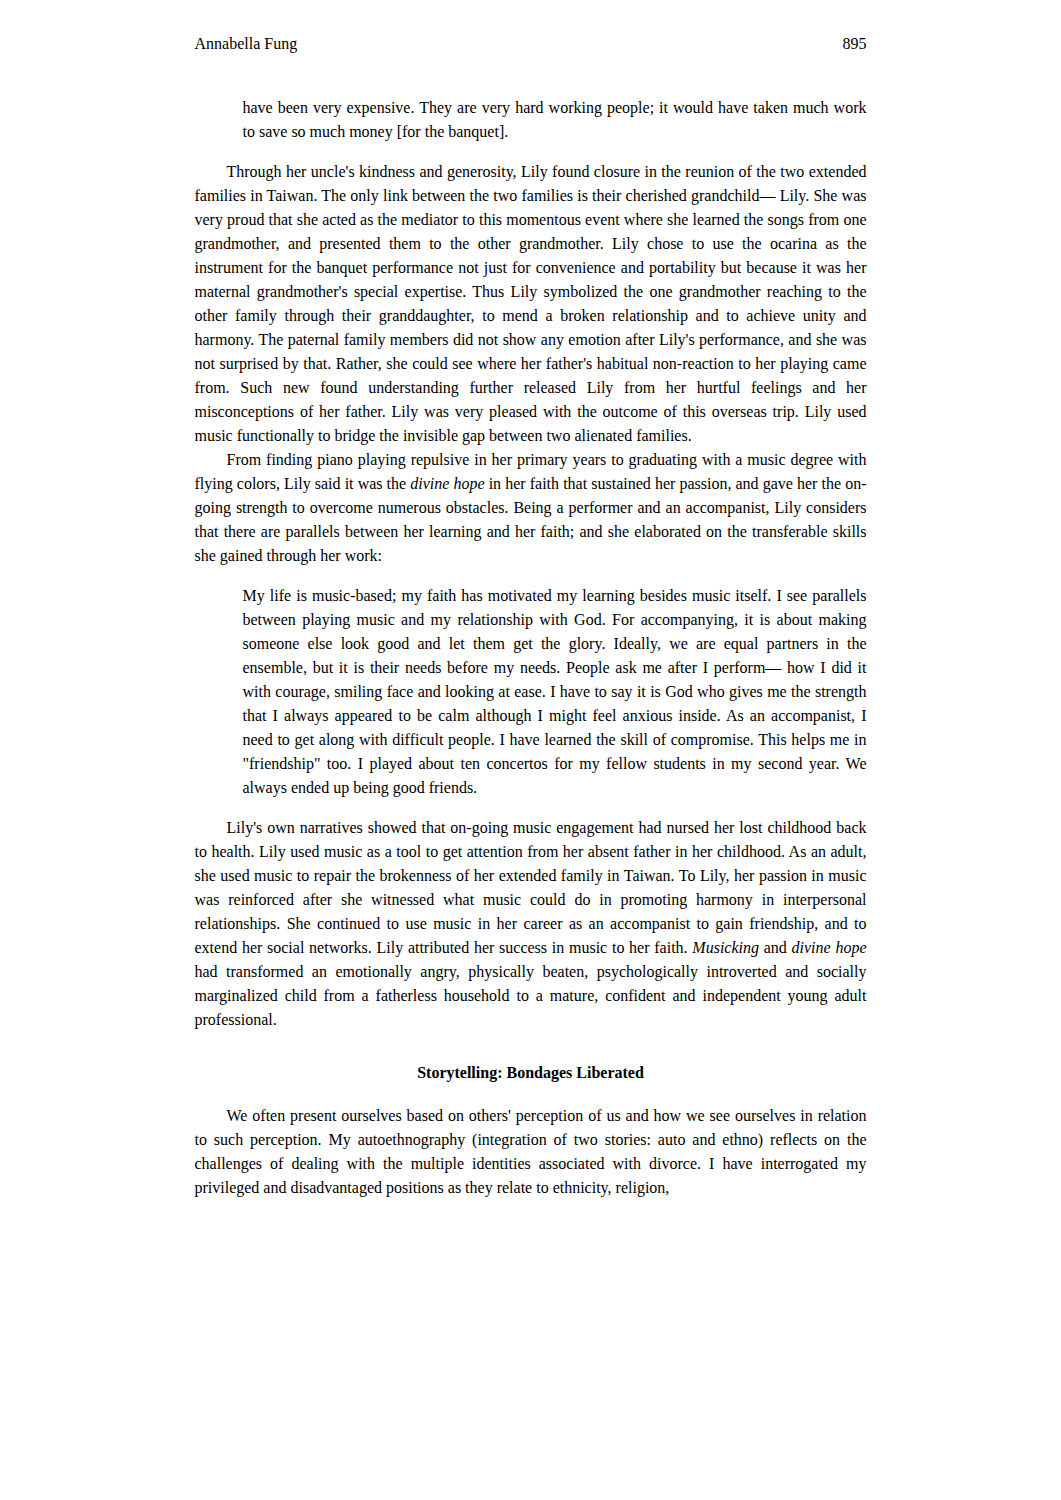Annabella Fung 895
have been very expensive. They are very hard working people; it would have taken much work to save so much money [for the banquet].
Through her uncle's kindness and generosity, Lily found closure in the reunion of the two extended families in Taiwan. The only link between the two families is their cherished grandchild— Lily. She was very proud that she acted as the mediator to this momentous event where she learned the songs from one grandmother, and presented them to the other grandmother. Lily chose to use the ocarina as the instrument for the banquet performance not just for convenience and portability but because it was her maternal grandmother's special expertise. Thus Lily symbolized the one grandmother reaching to the other family through their granddaughter, to mend a broken relationship and to achieve unity and harmony. The paternal family members did not show any emotion after Lily's performance, and she was not surprised by that. Rather, she could see where her father's habitual non-reaction to her playing came from. Such new found understanding further released Lily from her hurtful feelings and her misconceptions of her father. Lily was very pleased with the outcome of this overseas trip. Lily used music functionally to bridge the invisible gap between two alienated families.
From finding piano playing repulsive in her primary years to graduating with a music degree with flying colors, Lily said it was the divine hope in her faith that sustained her passion, and gave her the on-going strength to overcome numerous obstacles. Being a performer and an accompanist, Lily considers that there are parallels between her learning and her faith; and she elaborated on the transferable skills she gained through her work:
My life is music-based; my faith has motivated my learning besides music itself. I see parallels between playing music and my relationship with God. For accompanying, it is about making someone else look good and let them get the glory. Ideally, we are equal partners in the ensemble, but it is their needs before my needs. People ask me after I perform— how I did it with courage, smiling face and looking at ease. I have to say it is God who gives me the strength that I always appeared to be calm although I might feel anxious inside. As an accompanist, I need to get along with difficult people. I have learned the skill of compromise. This helps me in "friendship" too. I played about ten concertos for my fellow students in my second year. We always ended up being good friends.
Lily's own narratives showed that on-going music engagement had nursed her lost childhood back to health. Lily used music as a tool to get attention from her absent father in her childhood. As an adult, she used music to repair the brokenness of her extended family in Taiwan. To Lily, her passion in music was reinforced after she witnessed what music could do in promoting harmony in interpersonal relationships. She continued to use music in her career as an accompanist to gain friendship, and to extend her social networks. Lily attributed her success in music to her faith. Musicking and divine hope had transformed an emotionally angry, physically beaten, psychologically introverted and socially marginalized child from a fatherless household to a mature, confident and independent young adult professional.
Storytelling: Bondages Liberated
We often present ourselves based on others' perception of us and how we see ourselves in relation to such perception. My autoethnography (integration of two stories: auto and ethno) reflects on the challenges of dealing with the multiple identities associated with divorce. I have interrogated my privileged and disadvantaged positions as they relate to ethnicity, religion,